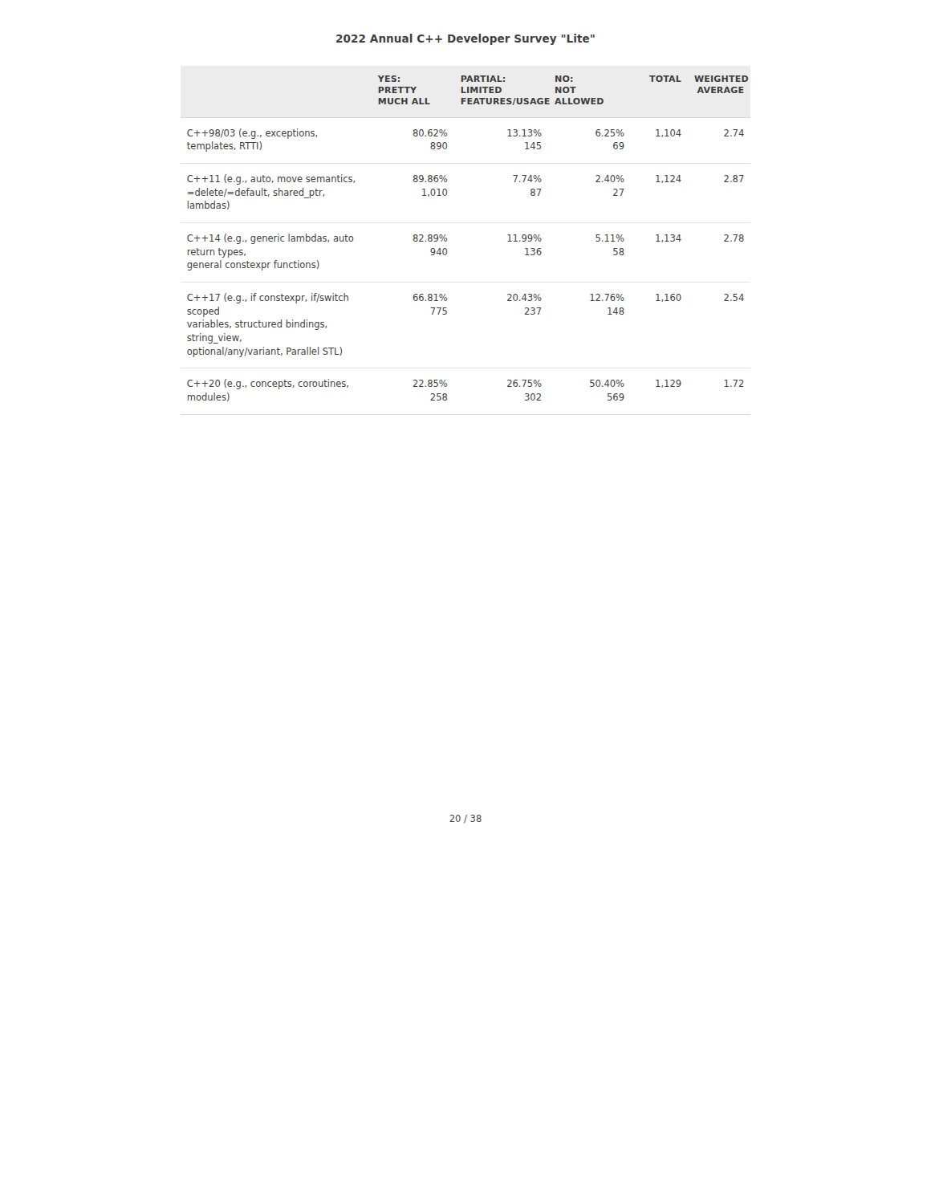2022 Annual C++ Developer Survey "Lite"
| | YES: PRETTY MUCH ALL | PARTIAL: LIMITED FEATURES/USAGE | NO: NOT ALLOWED | TOTAL | WEIGHTED AVERAGE |
| --- | --- | --- | --- | --- | --- |
| C++98/03 (e.g., exceptions, templates, RTTI) | 80.62% 890 | 13.13% 145 | 6.25% 69 | 1,104 | 2.74 |
| C++11 (e.g., auto, move semantics, =delete/=default, shared_ptr, lambdas) | 89.86% 1,010 | 7.74% 87 | 2.40% 27 | 1,124 | 2.87 |
| C++14 (e.g., generic lambdas, auto return types, general constexpr functions) | 82.89% 940 | 11.99% 136 | 5.11% 58 | 1,134 | 2.78 |
| C++17 (e.g., if constexpr, if/switch scoped variables, structured bindings, string_view, optional/any/variant, Parallel STL) | 66.81% 775 | 20.43% 237 | 12.76% 148 | 1,160 | 2.54 |
| C++20 (e.g., concepts, coroutines, modules) | 22.85% 258 | 26.75% 302 | 50.40% 569 | 1,129 | 1.72 |
20 / 38